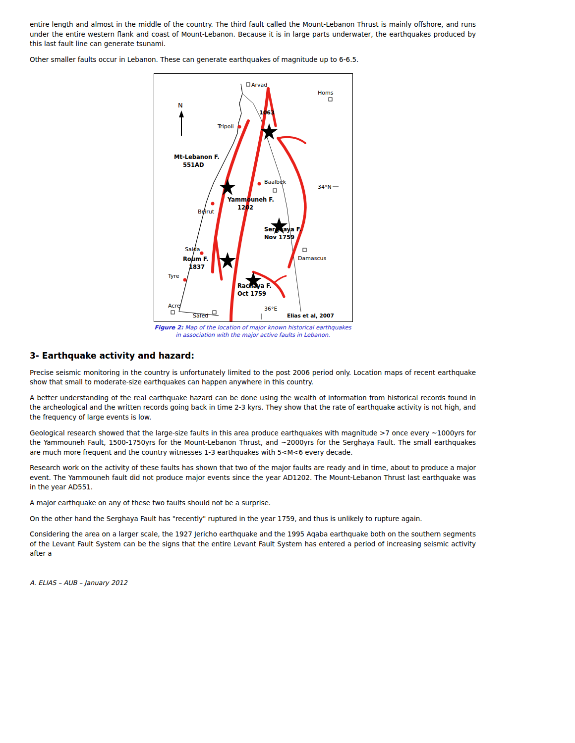entire length and almost in the middle of the country. The third fault called the Mount-Lebanon Thrust is mainly offshore, and runs under the entire western flank and coast of Mount-Lebanon. Because it is in large parts underwater, the earthquakes produced by this last fault line can generate tsunami.
Other smaller faults occur in Lebanon. These can generate earthquakes of magnitude up to 6-6.5.
N Arvad Homs 1063 Tripoli Mt-Lebanon F. 551AD Baalbek 34°N Yammouneh F. 1202 Beirut Serghaya F. Nov 1759 Saida Damascus Roum F. 1837 Tyre Rachaya F. Oct 1759 Acre Safed 36°E Elias et al, 2007
Figure 2: Map of the location of major known historical earthquakes in association with the major active faults in Lebanon.
3- Earthquake activity and hazard:
Precise seismic monitoring in the country is unfortunately limited to the post 2006 period only. Location maps of recent earthquake show that small to moderate-size earthquakes can happen anywhere in this country.
A better understanding of the real earthquake hazard can be done using the wealth of information from historical records found in the archeological and the written records going back in time 2-3 kyrs. They show that the rate of earthquake activity is not high, and the frequency of large events is low.
Geological research showed that the large-size faults in this area produce earthquakes with magnitude >7 once every ~1000yrs for the Yammouneh Fault, 1500-1750yrs for the Mount-Lebanon Thrust, and ~2000yrs for the Serghaya Fault. The small earthquakes are much more frequent and the country witnesses 1-3 earthquakes with 5<M<6 every decade.
Research work on the activity of these faults has shown that two of the major faults are ready and in time, about to produce a major event. The Yammouneh fault did not produce major events since the year AD1202. The Mount-Lebanon Thrust last earthquake was in the year AD551.
A major earthquake on any of these two faults should not be a surprise.
On the other hand the Serghaya Fault has "recently" ruptured in the year 1759, and thus is unlikely to rupture again.
Considering the area on a larger scale, the 1927 Jericho earthquake and the 1995 Aqaba earthquake both on the southern segments of the Levant Fault System can be the signs that the entire Levant Fault System has entered a period of increasing seismic activity after a
A. ELIAS – AUB – January 2012